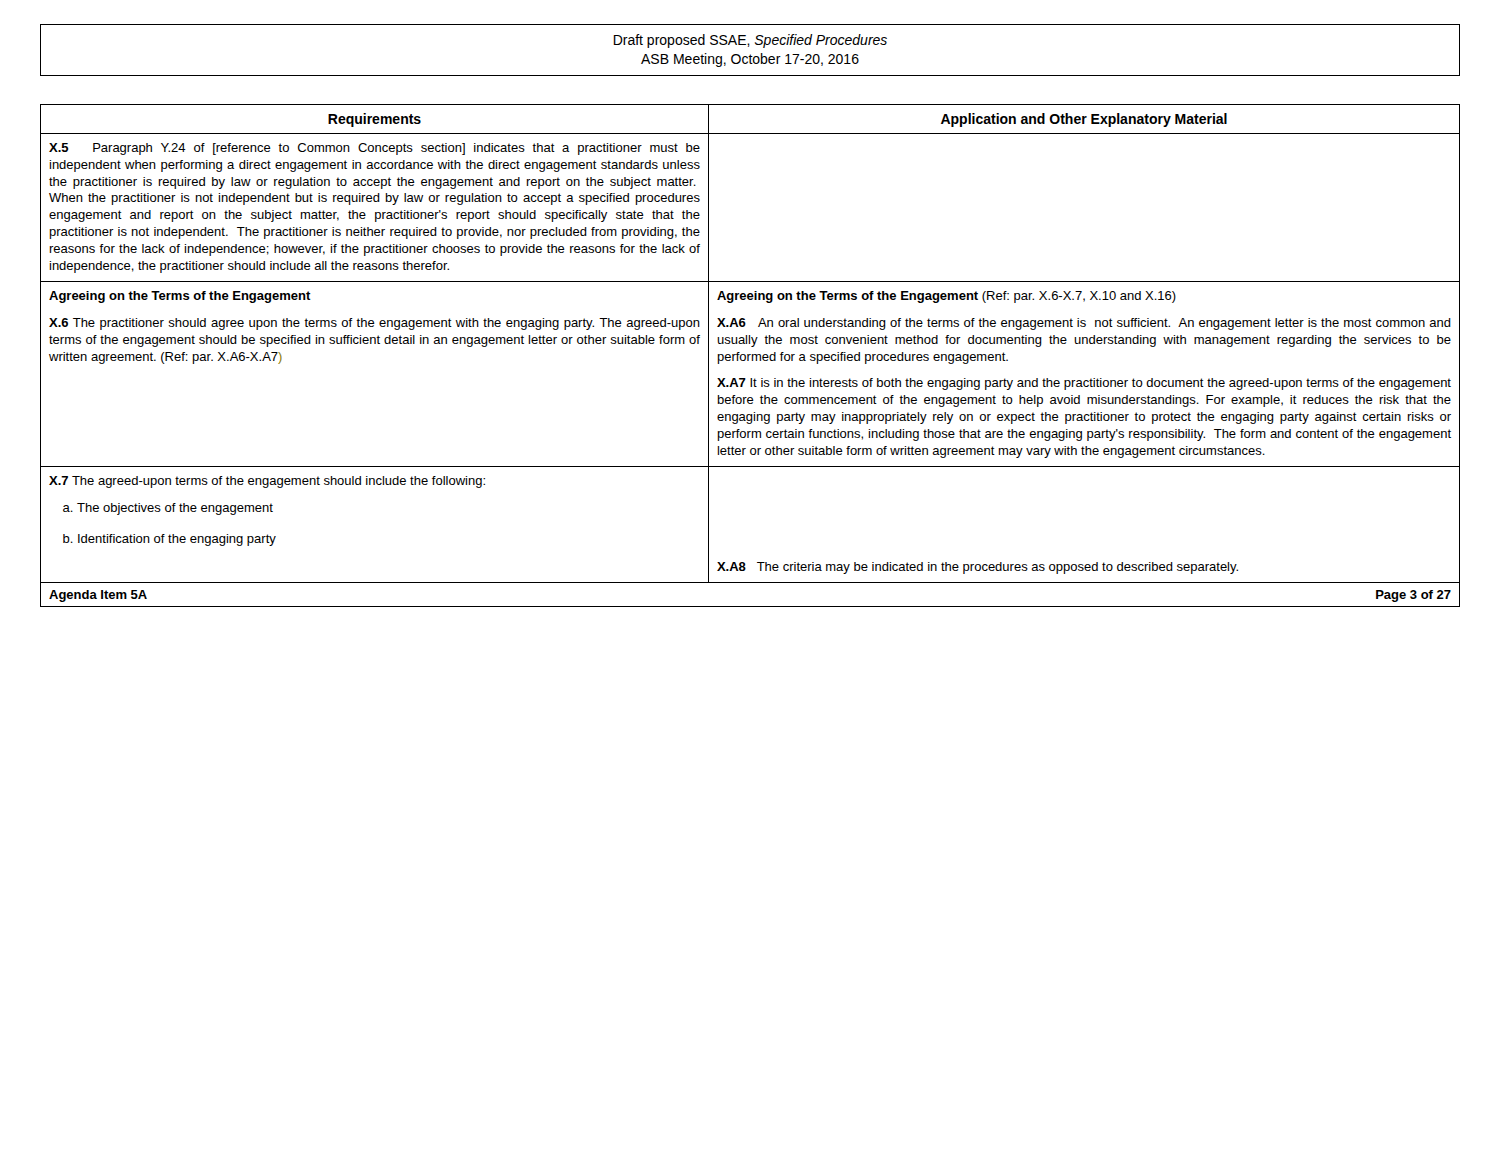Draft proposed SSAE, Specified Procedures
ASB Meeting, October 17-20, 2016
| Requirements | Application and Other Explanatory Material |
| --- | --- |
| X.5 Paragraph Y.24 of [reference to Common Concepts section] indicates that a practitioner must be independent when performing a direct engagement in accordance with the direct engagement standards unless the practitioner is required by law or regulation to accept the engagement and report on the subject matter. When the practitioner is not independent but is required by law or regulation to accept a specified procedures engagement and report on the subject matter, the practitioner's report should specifically state that the practitioner is not independent. The practitioner is neither required to provide, nor precluded from providing, the reasons for the lack of independence; however, if the practitioner chooses to provide the reasons for the lack of independence, the practitioner should include all the reasons therefor. | |
| Agreeing on the Terms of the Engagement X.6 The practitioner should agree upon the terms of the engagement with the engaging party. The agreed-upon terms of the engagement should be specified in sufficient detail in an engagement letter or other suitable form of written agreement. (Ref: par. X.A6-X.A7 ) | Agreeing on the Terms of the Engagement (Ref: par. X.6-X.7, X.10 and X.16) X.A6 An oral understanding of the terms of the engagement is not sufficient. An engagement letter is the most common and usually the most convenient method for documenting the understanding with management regarding the services to be performed for a specified procedures engagement. X.A7 It is in the interests of both the engaging party and the practitioner to document the agreed-upon terms of the engagement before the commencement of the engagement to help avoid misunderstandings. For example, it reduces the risk that the engaging party may inappropriately rely on or expect the practitioner to protect the engaging party against certain risks or perform certain functions, including those that are the engaging party's responsibility. The form and content of the engagement letter or other suitable form of written agreement may vary with the engagement circumstances. |
| X.7 The agreed-upon terms of the engagement should include the following: The objectives of the engagement Identification of the engaging party | X.A8 The criteria may be indicated in the procedures as opposed to described separately. |
Agenda Item 5A Page 3 of 27